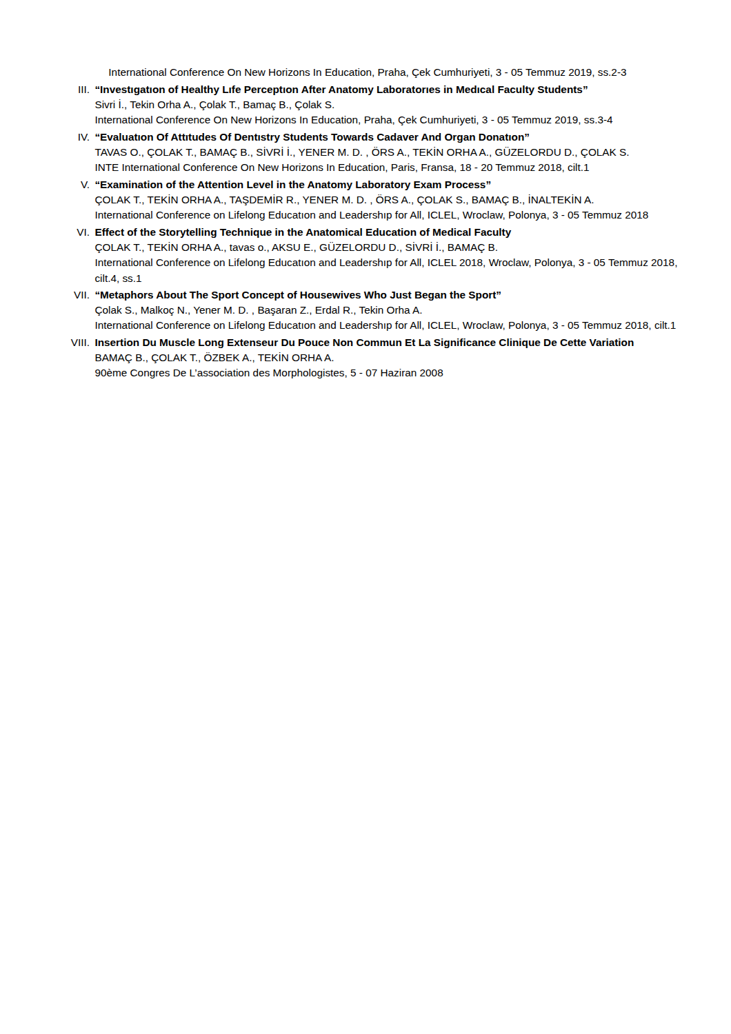International Conference On New Horizons In Education, Praha, Çek Cumhuriyeti, 3 - 05 Temmuz 2019, ss.2-3
“Investıgatıon of Healthy Lıfe Perceptıon After Anatomy Laboratorıes in Medıcal Faculty Students” Sivri İ., Tekin Orha A., Çolak T., Bamaç B., Çolak S. International Conference On New Horizons In Education, Praha, Çek Cumhuriyeti, 3 - 05 Temmuz 2019, ss.3-4
“Evaluatıon Of Attıtudes Of Dentıstry Students Towards Cadaver And Organ Donatıon” TAVAS O., ÇOLAK T., BAMAÇ B., SİVRİ İ., YENER M. D. , ÖRS A., TEKİN ORHA A., GÜZELORDU D., ÇOLAK S. INTE International Conference On New Horizons In Education, Paris, Fransa, 18 - 20 Temmuz 2018, cilt.1
“Examination of the Attention Level in the Anatomy Laboratory Exam Process” ÇOLAK T., TEKİN ORHA A., TAŞDEMİR R., YENER M. D. , ÖRS A., ÇOLAK S., BAMAÇ B., İNALTEKİN A. International Conference on Lifelong Educatıon and Leadershıp for All, ICLEL, Wroclaw, Polonya, 3 - 05 Temmuz 2018
Effect of the Storytelling Technique in the Anatomical Education of Medical Faculty ÇOLAK T., TEKİN ORHA A., tavas o., AKSU E., GÜZELORDU D., SİVRİ İ., BAMAÇ B. International Conference on Lifelong Educatıon and Leadershıp for All, ICLEL 2018, Wroclaw, Polonya, 3 - 05 Temmuz 2018, cilt.4, ss.1
“Metaphors About The Sport Concept of Housewives Who Just Began the Sport” Çolak S., Malkoç N., Yener M. D. , Başaran Z., Erdal R., Tekin Orha A. International Conference on Lifelong Educatıon and Leadershıp for All, ICLEL, Wroclaw, Polonya, 3 - 05 Temmuz 2018, cilt.1
Insertion Du Muscle Long Extenseur Du Pouce Non Commun Et La Significance Clinique De Cette Variation BAMAÇ B., ÇOLAK T., ÖZBEK A., TEKİN ORHA A. 90ème Congres De L’association des Morphologistes, 5 - 07 Haziran 2008